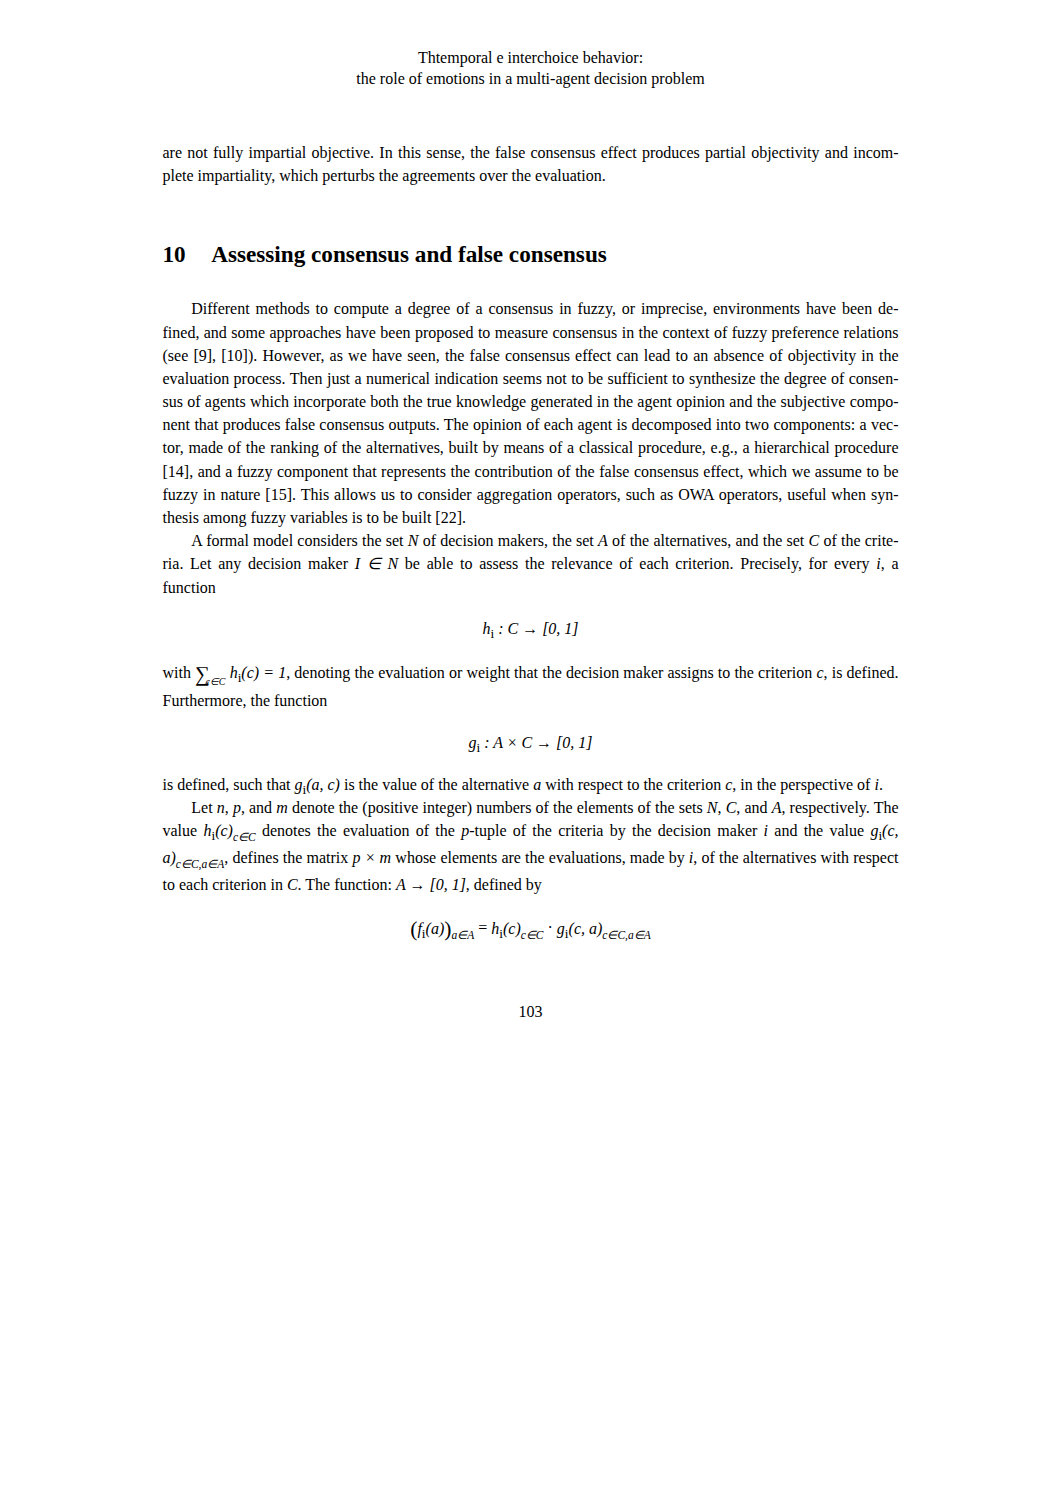Thtemporal e interchoice behavior:
the role of emotions in a multi-agent decision problem
are not fully impartial objective. In this sense, the false consensus effect produces partial objectivity and incomplete impartiality, which perturbs the agreements over the evaluation.
10 Assessing consensus and false consensus
Different methods to compute a degree of a consensus in fuzzy, or imprecise, environments have been defined, and some approaches have been proposed to measure consensus in the context of fuzzy preference relations (see [9], [10]). However, as we have seen, the false consensus effect can lead to an absence of objectivity in the evaluation process. Then just a numerical indication seems not to be sufficient to synthesize the degree of consensus of agents which incorporate both the true knowledge generated in the agent opinion and the subjective component that produces false consensus outputs. The opinion of each agent is decomposed into two components: a vector, made of the ranking of the alternatives, built by means of a classical procedure, e.g., a hierarchical procedure [14], and a fuzzy component that represents the contribution of the false consensus effect, which we assume to be fuzzy in nature [15]. This allows us to consider aggregation operators, such as OWA operators, useful when synthesis among fuzzy variables is to be built [22].
A formal model considers the set N of decision makers, the set A of the alternatives, and the set C of the criteria. Let any decision maker I ∈ N be able to assess the relevance of each criterion. Precisely, for every i, a function
hi : C → [0, 1]
with ∑c∈C hi(c) = 1, denoting the evaluation or weight that the decision maker assigns to the criterion c, is defined. Furthermore, the function
gi : A × C → [0, 1]
is defined, such that gi(a, c) is the value of the alternative a with respect to the criterion c, in the perspective of i.
Let n, p, and m denote the (positive integer) numbers of the elements of the sets N, C, and A, respectively. The value hi(c)c∈C denotes the evaluation of the p-tuple of the criteria by the decision maker i and the value gi(c, a)c∈C,a∈A, defines the matrix p × m whose elements are the evaluations, made by i, of the alternatives with respect to each criterion in C. The function: A → [0, 1], defined by
(fi(a)) a∈A = hi(c)c∈C · gi(c, a)c∈C,a∈A
103